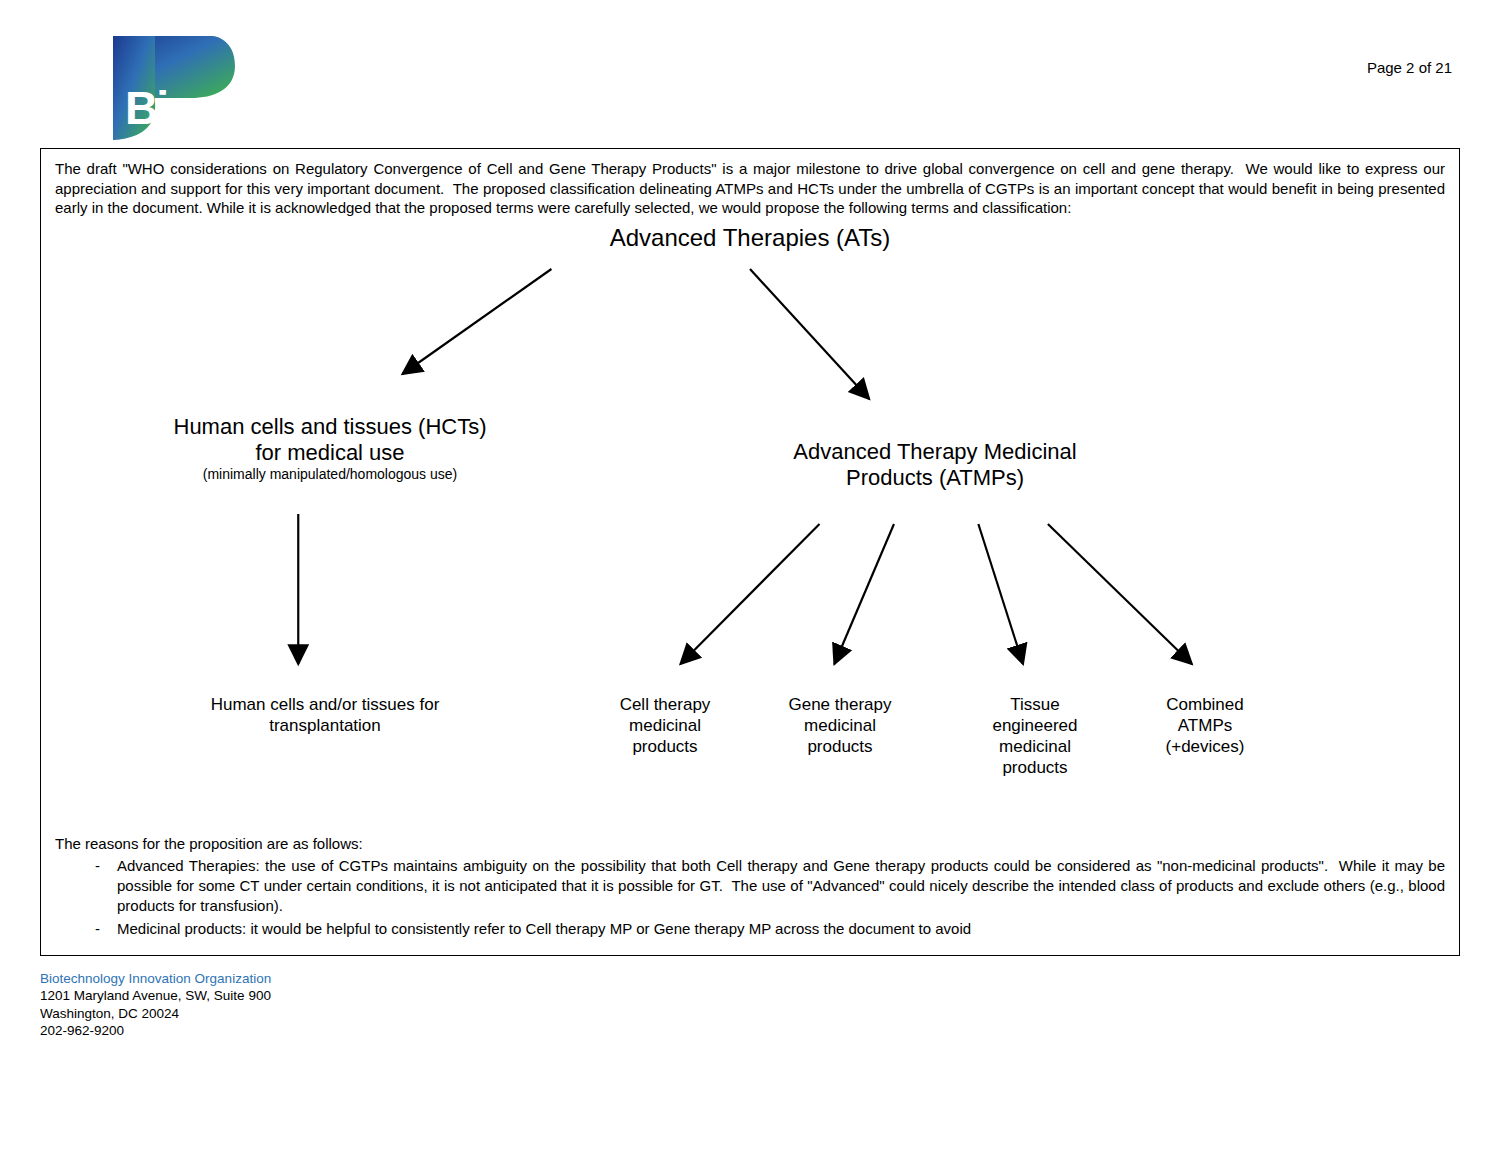Bio
Page 2 of 21
The draft "WHO considerations on Regulatory Convergence of Cell and Gene Therapy Products" is a major milestone to drive global convergence on cell and gene therapy. We would like to express our appreciation and support for this very important document. The proposed classification delineating ATMPs and HCTs under the umbrella of CGTPs is an important concept that would benefit in being presented early in the document. While it is acknowledged that the proposed terms were carefully selected, we would propose the following terms and classification:
Advanced Therapies (ATs)
Human cells and tissues (HCTs)
for medical use
(minimally manipulated/homologous use)
Advanced Therapy Medicinal
Products (ATMPs)
Human cells and/or tissues for
transplantation
Cell therapy
medicinal
products
Gene therapy
medicinal
products
Tissue
engineered
medicinal
products
Combined
ATMPs
(+devices)
The reasons for the proposition are as follows:
Advanced Therapies: the use of CGTPs maintains ambiguity on the possibility that both Cell therapy and Gene therapy products could be considered as "non-medicinal products". While it may be possible for some CT under certain conditions, it is not anticipated that it is possible for GT. The use of "Advanced" could nicely describe the intended class of products and exclude others (e.g., blood products for transfusion).
Medicinal products: it would be helpful to consistently refer to Cell therapy MP or Gene therapy MP across the document to avoid
Biotechnology Innovation Organization
1201 Maryland Avenue, SW, Suite 900
Washington, DC 20024
202-962-9200